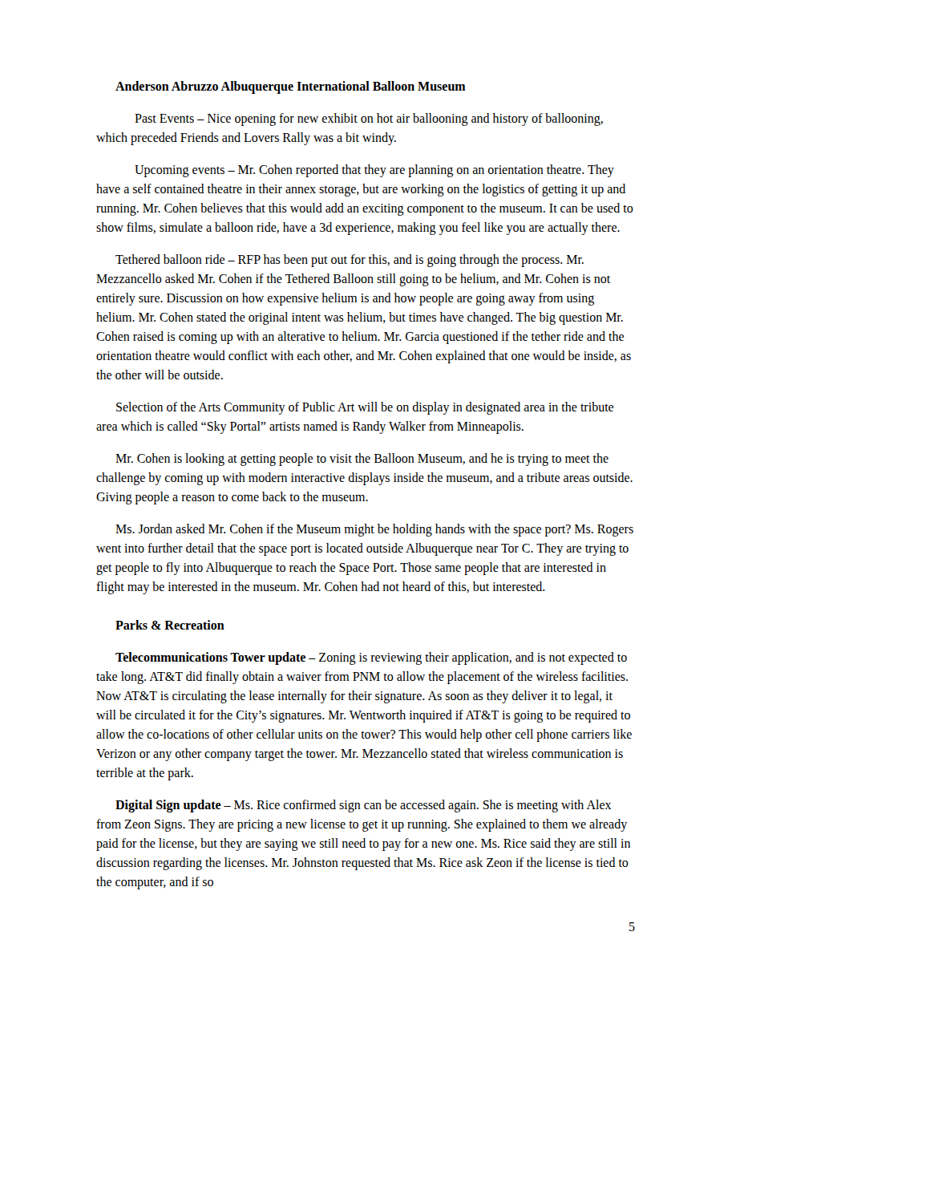Anderson Abruzzo Albuquerque International Balloon Museum
Past Events – Nice opening for new exhibit on hot air ballooning and history of ballooning, which preceded Friends and Lovers Rally was a bit windy.
Upcoming events – Mr. Cohen reported that they are planning on an orientation theatre. They have a self contained theatre in their annex storage, but are working on the logistics of getting it up and running. Mr. Cohen believes that this would add an exciting component to the museum. It can be used to show films, simulate a balloon ride, have a 3d experience, making you feel like you are actually there.
Tethered balloon ride – RFP has been put out for this, and is going through the process. Mr. Mezzancello asked Mr. Cohen if the Tethered Balloon still going to be helium, and Mr. Cohen is not entirely sure. Discussion on how expensive helium is and how people are going away from using helium. Mr. Cohen stated the original intent was helium, but times have changed. The big question Mr. Cohen raised is coming up with an alterative to helium. Mr. Garcia questioned if the tether ride and the orientation theatre would conflict with each other, and Mr. Cohen explained that one would be inside, as the other will be outside.
Selection of the Arts Community of Public Art will be on display in designated area in the tribute area which is called “Sky Portal” artists named is Randy Walker from Minneapolis.
Mr. Cohen is looking at getting people to visit the Balloon Museum, and he is trying to meet the challenge by coming up with modern interactive displays inside the museum, and a tribute areas outside. Giving people a reason to come back to the museum.
Ms. Jordan asked Mr. Cohen if the Museum might be holding hands with the space port? Ms. Rogers went into further detail that the space port is located outside Albuquerque near Tor C. They are trying to get people to fly into Albuquerque to reach the Space Port. Those same people that are interested in flight may be interested in the museum. Mr. Cohen had not heard of this, but interested.
Parks & Recreation
Telecommunications Tower update – Zoning is reviewing their application, and is not expected to take long. AT&T did finally obtain a waiver from PNM to allow the placement of the wireless facilities. Now AT&T is circulating the lease internally for their signature. As soon as they deliver it to legal, it will be circulated it for the City’s signatures. Mr. Wentworth inquired if AT&T is going to be required to allow the co-locations of other cellular units on the tower? This would help other cell phone carriers like Verizon or any other company target the tower. Mr. Mezzancello stated that wireless communication is terrible at the park.
Digital Sign update – Ms. Rice confirmed sign can be accessed again. She is meeting with Alex from Zeon Signs. They are pricing a new license to get it up running. She explained to them we already paid for the license, but they are saying we still need to pay for a new one. Ms. Rice said they are still in discussion regarding the licenses. Mr. Johnston requested that Ms. Rice ask Zeon if the license is tied to the computer, and if so
5